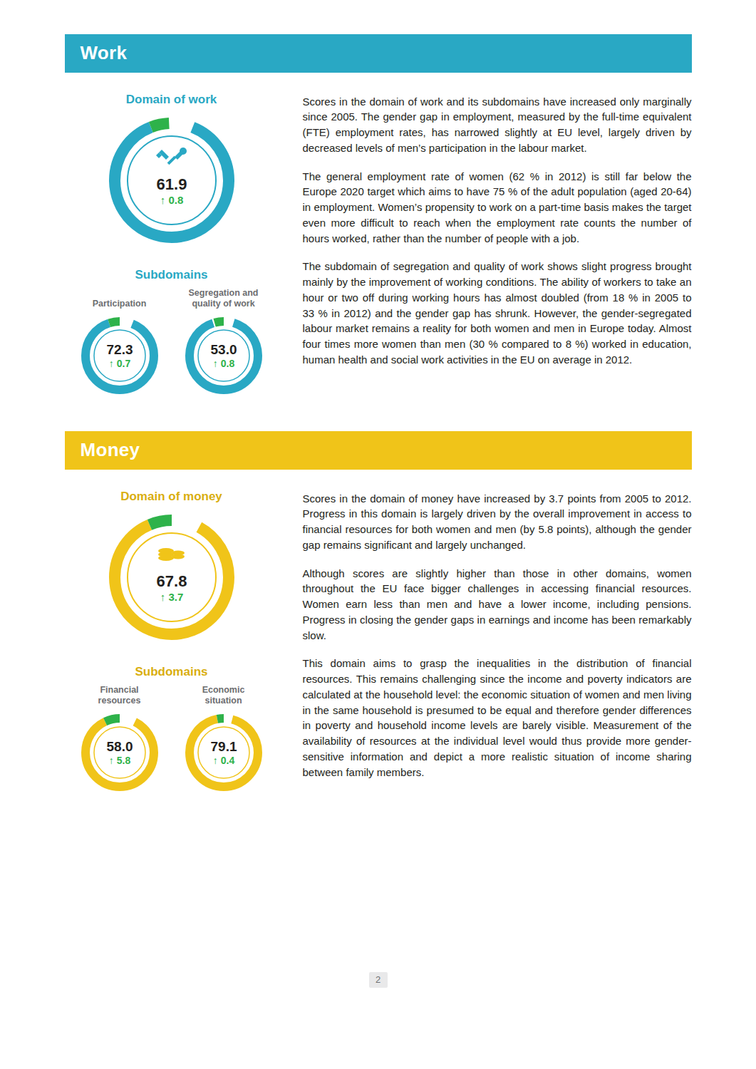Work
Domain of work
61.9 ↑ 0.8
Subdomains
Participation
72.3 ↑ 0.7
Segregation and
quality of work
53.0 ↑ 0.8
Scores in the domain of work and its subdomains have increased only marginally since 2005. The gender gap in employment, measured by the full-time equivalent (FTE) employment rates, has narrowed slightly at EU level, largely driven by decreased levels of men’s participation in the labour market.
The general employment rate of women (62 % in 2012) is still far below the Europe 2020 target which aims to have 75 % of the adult population (aged 20-64) in employment. Women’s propensity to work on a part-time basis makes the target even more difficult to reach when the employment rate counts the number of hours worked, rather than the number of people with a job.
The subdomain of segregation and quality of work shows slight progress brought mainly by the improvement of working conditions. The ability of workers to take an hour or two off during working hours has almost doubled (from 18 % in 2005 to 33 % in 2012) and the gender gap has shrunk. However, the gender-segregated labour market remains a reality for both women and men in Europe today. Almost four times more women than men (30 % compared to 8 %) worked in education, human health and social work activities in the EU on average in 2012.
Money
Domain of money
67.8 ↑ 3.7
Subdomains
Financial
resources
58.0 ↑ 5.8
Economic
situation
79.1 ↑ 0.4
Scores in the domain of money have increased by 3.7 points from 2005 to 2012. Progress in this domain is largely driven by the overall improvement in access to financial resources for both women and men (by 5.8 points), although the gender gap remains significant and largely unchanged.
Although scores are slightly higher than those in other domains, women throughout the EU face bigger challenges in accessing financial resources. Women earn less than men and have a lower income, including pensions. Progress in closing the gender gaps in earnings and income has been remarkably slow.
This domain aims to grasp the inequalities in the distribution of financial resources. This remains challenging since the income and poverty indicators are calculated at the household level: the economic situation of women and men living in the same household is presumed to be equal and therefore gender differences in poverty and household income levels are barely visible. Measurement of the availability of resources at the individual level would thus provide more gender-sensitive information and depict a more realistic situation of income sharing between family members.
2